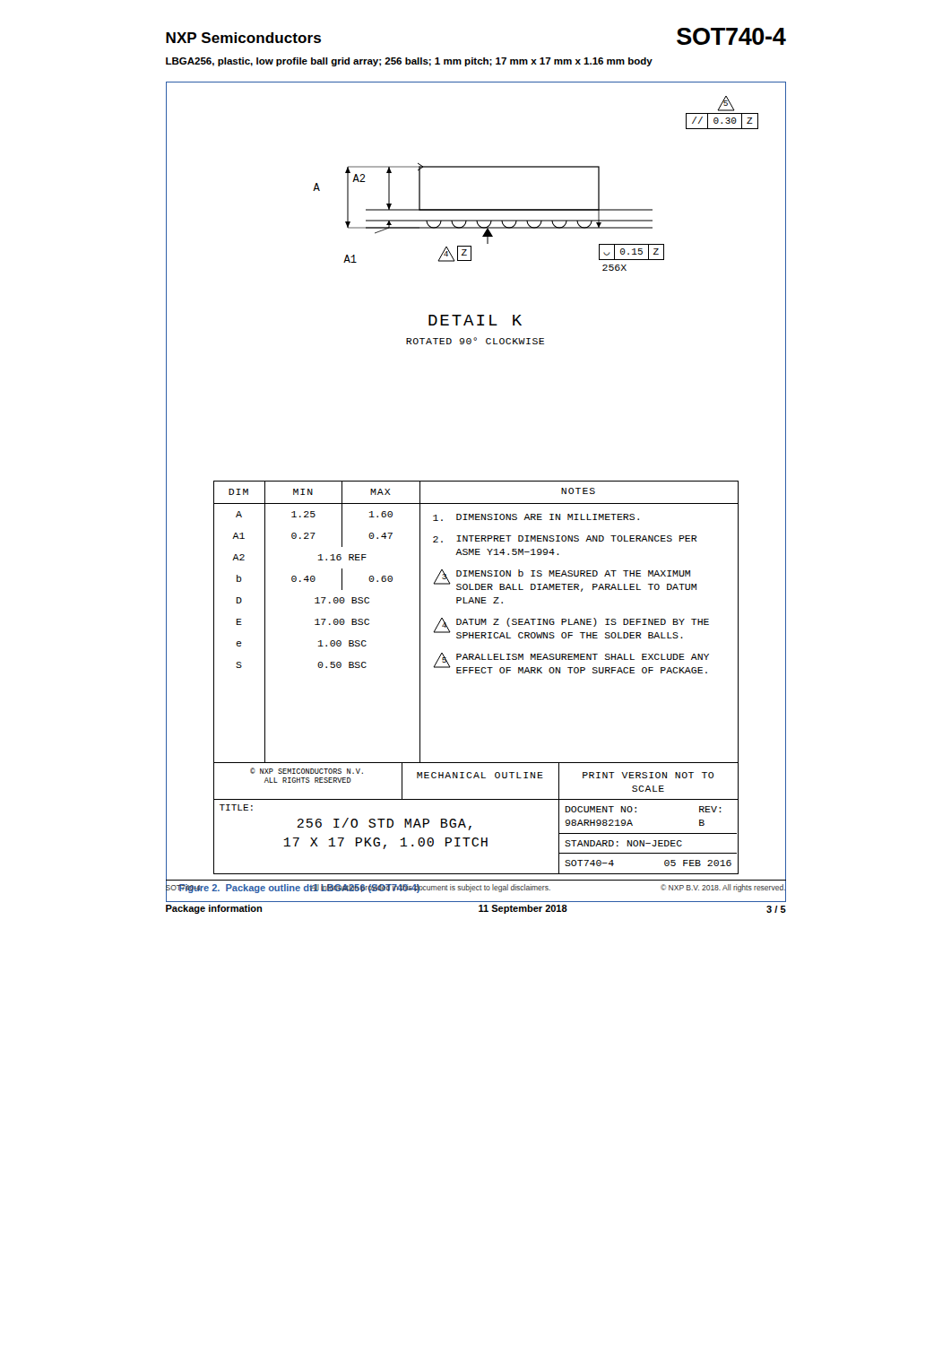NXP Semiconductors
SOT740-4
LBGA256, plastic, low profile ball grid array; 256 balls; 1 mm pitch; 17 mm x 17 mm x 1.16 mm body
5
//
0.30
Z
A
A2
A1
4
Z
◡
0.15
Z
256X
DETAIL K
ROTATED 90° CLOCKWISE
| DIM | MIN | MAX |
| --- | --- | --- |
| A | 1.25 | 1.60 |
| A1 | 0.27 | 0.47 |
| A2 | 1.16 REF |
| b | 0.40 | 0.60 |
| D | 17.00 BSC |
| E | 17.00 BSC |
| e | 1.00 BSC |
| S | 0.50 BSC |
NOTES
1.
DIMENSIONS ARE IN MILLIMETERS.
2.
INTERPRET DIMENSIONS AND TOLERANCES PER
ASME Y14.5M−1994.
3
DIMENSION b IS MEASURED AT THE MAXIMUM
SOLDER BALL DIAMETER, PARALLEL TO DATUM
PLANE Z.
4
DATUM Z (SEATING PLANE) IS DEFINED BY THE
SPHERICAL CROWNS OF THE SOLDER BALLS.
5
PARALLELISM MEASUREMENT SHALL EXCLUDE ANY
EFFECT OF MARK ON TOP SURFACE OF PACKAGE.
© NXP SEMICONDUCTORS N.V.
ALL RIGHTS RESERVED
MECHANICAL OUTLINE
PRINT VERSION NOT TO SCALE
TITLE:
256 I/O STD MAP BGA,
17 X 17 PKG, 1.00 PITCH
DOCUMENT NO: 98ARH98219A REV: B
STANDARD: NON−JEDEC
SOT740−405 FEB 2016
Figure 2. Package outline dt1 LBGA256 (SOT740-4)
SOT740-4
All information provided in this document is subject to legal disclaimers.
© NXP B.V. 2018. All rights reserved.
Package information
11 September 2018
3 / 5